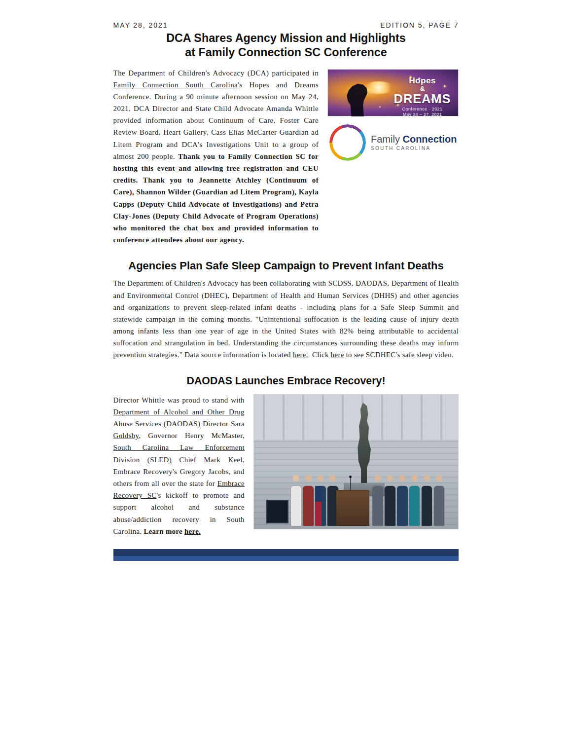MAY 28, 2021
EDITION 5, PAGE 7
DCA Shares Agency Mission and Highlights
at Family Connection SC Conference
The Department of Children's Advocacy (DCA) participated in Family Connection South Carolina's Hopes and Dreams Conference. During a 90 minute afternoon session on May 24, 2021, DCA Director and State Child Advocate Amanda Whittle provided information about Continuum of Care, Foster Care Review Board, Heart Gallery, Cass Elias McCarter Guardian ad Litem Program and DCA's Investigations Unit to a group of almost 200 people. Thank you to Family Connection SC for hosting this event and allowing free registration and CEU credits. Thank you to Jeannette Atchley (Continuum of Care), Shannon Wilder (Guardian ad Litem Program), Kayla Capps (Deputy Child Advocate of Investigations) and Petra Clay-Jones (Deputy Child Advocate of Program Operations) who monitored the chat box and provided information to conference attendees about our agency.
✦ ✦ ✦ ✦
Hopes
&
DREAMS
Conference · 2021
May 24 – 27, 2021
Family Connection
SOUTH CAROLINA
Agencies Plan Safe Sleep Campaign to Prevent Infant Deaths
The Department of Children's Advocacy has been collaborating with SCDSS, DAODAS, Department of Health and Environmental Control (DHEC), Department of Health and Human Services (DHHS) and other agencies and organizations to prevent sleep-related infant deaths - including plans for a Safe Sleep Summit and statewide campaign in the coming months. "Unintentional suffocation is the leading cause of injury death among infants less than one year of age in the United States with 82% being attributable to accidental suffocation and strangulation in bed. Understanding the circumstances surrounding these deaths may inform prevention strategies." Data source information is located here. Click here to see SCDHEC's safe sleep video.
DAODAS Launches Embrace Recovery!
Director Whittle was proud to stand with Department of Alcohol and Other Drug Abuse Services (DAODAS) Director Sara Goldsby, Governor Henry McMaster, South Carolina Law Enforcement Division (SLED) Chief Mark Keel, Embrace Recovery's Gregory Jacobs, and others from all over the state for Embrace Recovery SC's kickoff to promote and support alcohol and substance abuse/addiction recovery in South Carolina. Learn more here.